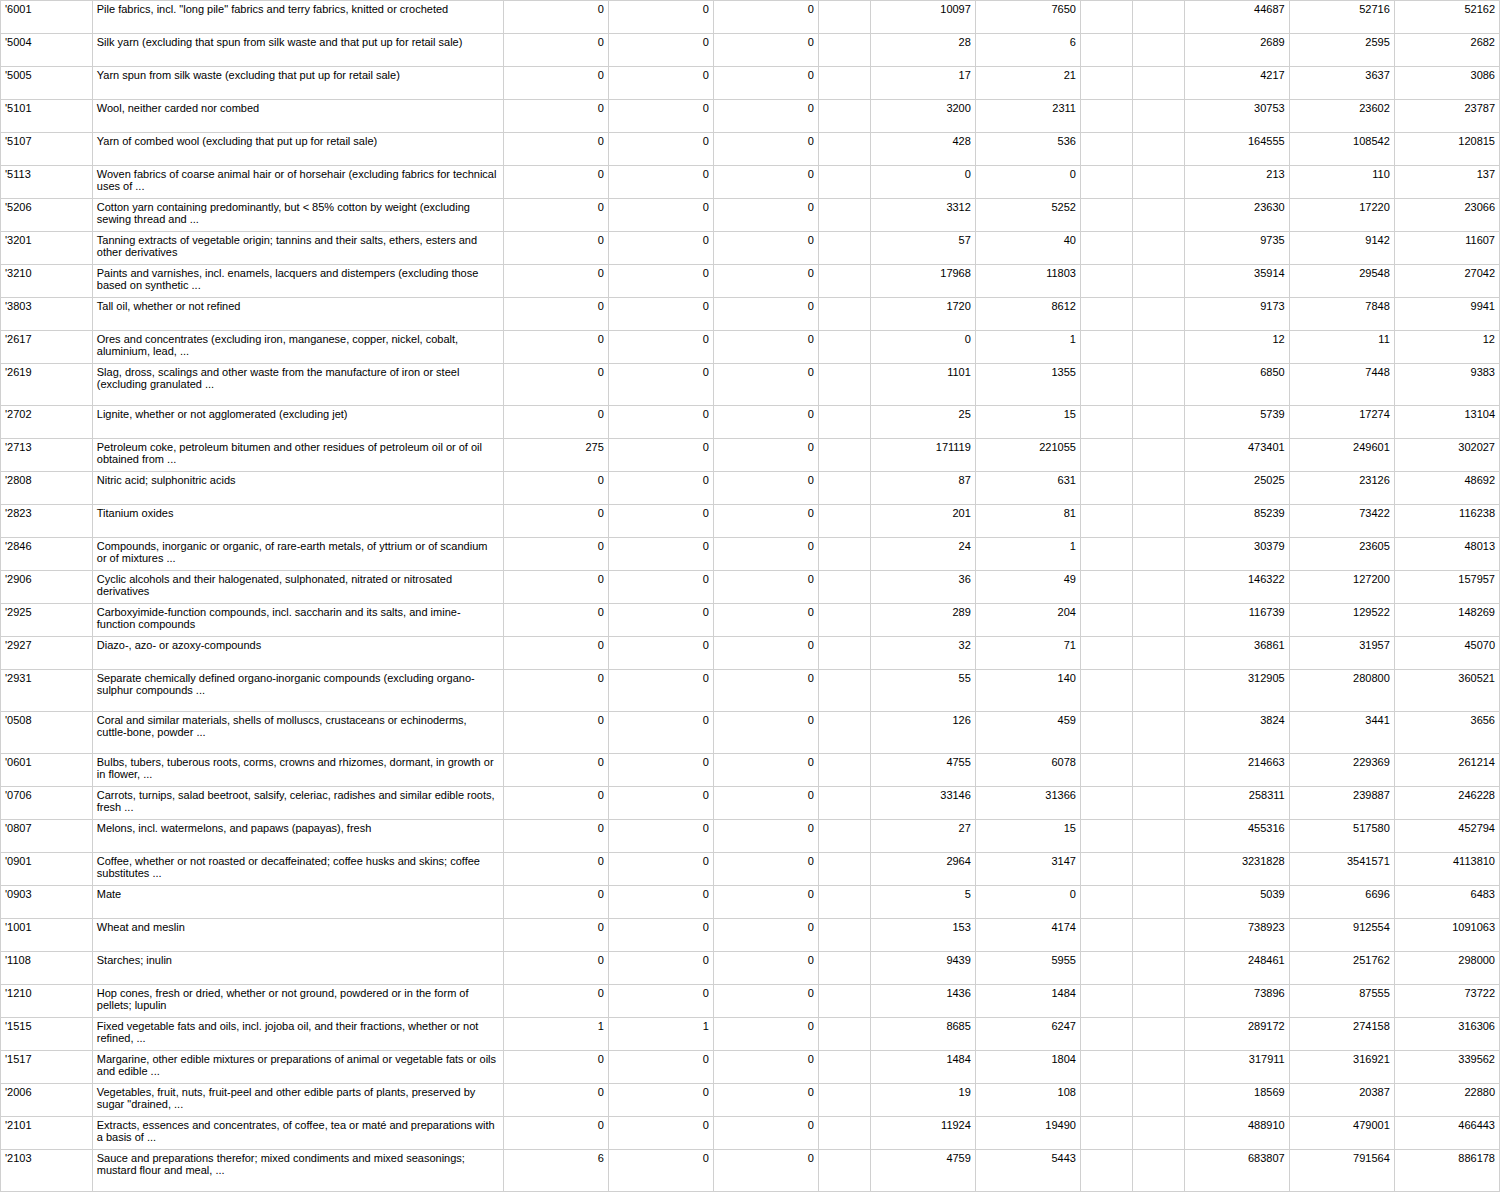| '6001 | Pile fabrics, incl. "long pile" fabrics and terry fabrics, knitted or crocheted | 0 | 0 | 0 | | 10097 | 7650 | | | 44687 | 52716 | 52162 |
| '5004 | Silk yarn (excluding that spun from silk waste and that put up for retail sale) | 0 | 0 | 0 | | 28 | 6 | | | 2689 | 2595 | 2682 |
| '5005 | Yarn spun from silk waste (excluding that put up for retail sale) | 0 | 0 | 0 | | 17 | 21 | | | 4217 | 3637 | 3086 |
| '5101 | Wool, neither carded nor combed | 0 | 0 | 0 | | 3200 | 2311 | | | 30753 | 23602 | 23787 |
| '5107 | Yarn of combed wool (excluding that put up for retail sale) | 0 | 0 | 0 | | 428 | 536 | | | 164555 | 108542 | 120815 |
| '5113 | Woven fabrics of coarse animal hair or of horsehair (excluding fabrics for technical uses of ... | 0 | 0 | 0 | | 0 | 0 | | | 213 | 110 | 137 |
| '5206 | Cotton yarn containing predominantly, but < 85% cotton by weight (excluding sewing thread and ... | 0 | 0 | 0 | | 3312 | 5252 | | | 23630 | 17220 | 23066 |
| '3201 | Tanning extracts of vegetable origin; tannins and their salts, ethers, esters and other derivatives | 0 | 0 | 0 | | 57 | 40 | | | 9735 | 9142 | 11607 |
| '3210 | Paints and varnishes, incl. enamels, lacquers and distempers (excluding those based on synthetic ... | 0 | 0 | 0 | | 17968 | 11803 | | | 35914 | 29548 | 27042 |
| '3803 | Tall oil, whether or not refined | 0 | 0 | 0 | | 1720 | 8612 | | | 9173 | 7848 | 9941 |
| '2617 | Ores and concentrates (excluding iron, manganese, copper, nickel, cobalt, aluminium, lead, ... | 0 | 0 | 0 | | 0 | 1 | | | 12 | 11 | 12 |
| '2619 | Slag, dross, scalings and other waste from the manufacture of iron or steel (excluding granulated ... | 0 | 0 | 0 | | 1101 | 1355 | | | 6850 | 7448 | 9383 |
| '2702 | Lignite, whether or not agglomerated (excluding jet) | 0 | 0 | 0 | | 25 | 15 | | | 5739 | 17274 | 13104 |
| '2713 | Petroleum coke, petroleum bitumen and other residues of petroleum oil or of oil obtained from ... | 275 | 0 | 0 | | 171119 | 221055 | | | 473401 | 249601 | 302027 |
| '2808 | Nitric acid; sulphonitric acids | 0 | 0 | 0 | | 87 | 631 | | | 25025 | 23126 | 48692 |
| '2823 | Titanium oxides | 0 | 0 | 0 | | 201 | 81 | | | 85239 | 73422 | 116238 |
| '2846 | Compounds, inorganic or organic, of rare-earth metals, of yttrium or of scandium or of mixtures ... | 0 | 0 | 0 | | 24 | 1 | | | 30379 | 23605 | 48013 |
| '2906 | Cyclic alcohols and their halogenated, sulphonated, nitrated or nitrosated derivatives | 0 | 0 | 0 | | 36 | 49 | | | 146322 | 127200 | 157957 |
| '2925 | Carboxyimide-function compounds, incl. saccharin and its salts, and imine-function compounds | 0 | 0 | 0 | | 289 | 204 | | | 116739 | 129522 | 148269 |
| '2927 | Diazo-, azo- or azoxy-compounds | 0 | 0 | 0 | | 32 | 71 | | | 36861 | 31957 | 45070 |
| '2931 | Separate chemically defined organo-inorganic compounds (excluding organo-sulphur compounds ... | 0 | 0 | 0 | | 55 | 140 | | | 312905 | 280800 | 360521 |
| '0508 | Coral and similar materials, shells of molluscs, crustaceans or echinoderms, cuttle-bone, powder ... | 0 | 0 | 0 | | 126 | 459 | | | 3824 | 3441 | 3656 |
| '0601 | Bulbs, tubers, tuberous roots, corms, crowns and rhizomes, dormant, in growth or in flower, ... | 0 | 0 | 0 | | 4755 | 6078 | | | 214663 | 229369 | 261214 |
| '0706 | Carrots, turnips, salad beetroot, salsify, celeriac, radishes and similar edible roots, fresh ... | 0 | 0 | 0 | | 33146 | 31366 | | | 258311 | 239887 | 246228 |
| '0807 | Melons, incl. watermelons, and papaws (papayas), fresh | 0 | 0 | 0 | | 27 | 15 | | | 455316 | 517580 | 452794 |
| '0901 | Coffee, whether or not roasted or decaffeinated; coffee husks and skins; coffee substitutes ... | 0 | 0 | 0 | | 2964 | 3147 | | | 3231828 | 3541571 | 4113810 |
| '0903 | Mate | 0 | 0 | 0 | | 5 | 0 | | | 5039 | 6696 | 6483 |
| '1001 | Wheat and meslin | 0 | 0 | 0 | | 153 | 4174 | | | 738923 | 912554 | 1091063 |
| '1108 | Starches; inulin | 0 | 0 | 0 | | 9439 | 5955 | | | 248461 | 251762 | 298000 |
| '1210 | Hop cones, fresh or dried, whether or not ground, powdered or in the form of pellets; lupulin | 0 | 0 | 0 | | 1436 | 1484 | | | 73896 | 87555 | 73722 |
| '1515 | Fixed vegetable fats and oils, incl. jojoba oil, and their fractions, whether or not refined, ... | 1 | 1 | 0 | | 8685 | 6247 | | | 289172 | 274158 | 316306 |
| '1517 | Margarine, other edible mixtures or preparations of animal or vegetable fats or oils and edible ... | 0 | 0 | 0 | | 1484 | 1804 | | | 317911 | 316921 | 339562 |
| '2006 | Vegetables, fruit, nuts, fruit-peel and other edible parts of plants, preserved by sugar "drained, ... | 0 | 0 | 0 | | 19 | 108 | | | 18569 | 20387 | 22880 |
| '2101 | Extracts, essences and concentrates, of coffee, tea or maté and preparations with a basis of ... | 0 | 0 | 0 | | 11924 | 19490 | | | 488910 | 479001 | 466443 |
| '2103 | Sauce and preparations therefor; mixed condiments and mixed seasonings; mustard flour and meal, ... | 6 | 0 | 0 | | 4759 | 5443 | | | 683807 | 791564 | 886178 |